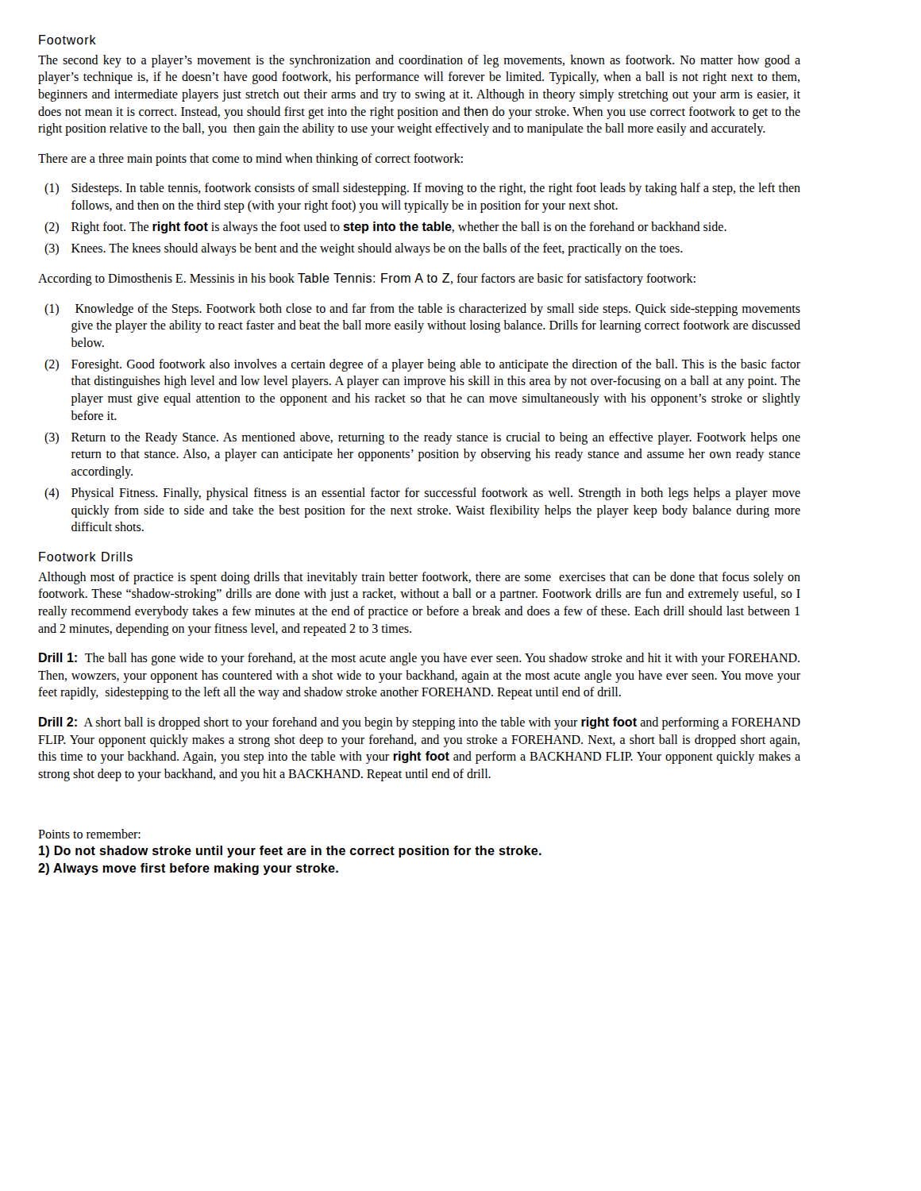Footwork
The second key to a player’s movement is the synchronization and coordination of leg movements, known as footwork. No matter how good a player’s technique is, if he doesn’t have good footwork, his performance will forever be limited. Typically, when a ball is not right next to them, beginners and intermediate players just stretch out their arms and try to swing at it. Although in theory simply stretching out your arm is easier, it does not mean it is correct. Instead, you should first get into the right position and then do your stroke. When you use correct footwork to get to the right position relative to the ball, you then gain the ability to use your weight effectively and to manipulate the ball more easily and accurately.
There are a three main points that come to mind when thinking of correct footwork:
(1) Sidesteps. In table tennis, footwork consists of small sidestepping. If moving to the right, the right foot leads by taking half a step, the left then follows, and then on the third step (with your right foot) you will typically be in position for your next shot.
(2) Right foot. The right foot is always the foot used to step into the table, whether the ball is on the forehand or backhand side.
(3) Knees. The knees should always be bent and the weight should always be on the balls of the feet, practically on the toes.
According to Dimosthenis E. Messinis in his book Table Tennis: From A to Z, four factors are basic for satisfactory footwork:
(1) Knowledge of the Steps. Footwork both close to and far from the table is characterized by small side steps. Quick side-stepping movements give the player the ability to react faster and beat the ball more easily without losing balance. Drills for learning correct footwork are discussed below.
(2) Foresight. Good footwork also involves a certain degree of a player being able to anticipate the direction of the ball. This is the basic factor that distinguishes high level and low level players. A player can improve his skill in this area by not over-focusing on a ball at any point. The player must give equal attention to the opponent and his racket so that he can move simultaneously with his opponent’s stroke or slightly before it.
(3) Return to the Ready Stance. As mentioned above, returning to the ready stance is crucial to being an effective player. Footwork helps one return to that stance. Also, a player can anticipate her opponents’ position by observing his ready stance and assume her own ready stance accordingly.
(4) Physical Fitness. Finally, physical fitness is an essential factor for successful footwork as well. Strength in both legs helps a player move quickly from side to side and take the best position for the next stroke. Waist flexibility helps the player keep body balance during more difficult shots.
Footwork Drills
Although most of practice is spent doing drills that inevitably train better footwork, there are some exercises that can be done that focus solely on footwork. These “shadow-stroking” drills are done with just a racket, without a ball or a partner. Footwork drills are fun and extremely useful, so I really recommend everybody takes a few minutes at the end of practice or before a break and does a few of these. Each drill should last between 1 and 2 minutes, depending on your fitness level, and repeated 2 to 3 times.
Drill 1: The ball has gone wide to your forehand, at the most acute angle you have ever seen. You shadow stroke and hit it with your FOREHAND. Then, wowzers, your opponent has countered with a shot wide to your backhand, again at the most acute angle you have ever seen. You move your feet rapidly, sidestepping to the left all the way and shadow stroke another FOREHAND. Repeat until end of drill.
Drill 2: A short ball is dropped short to your forehand and you begin by stepping into the table with your right foot and performing a FOREHAND FLIP. Your opponent quickly makes a strong shot deep to your forehand, and you stroke a FOREHAND. Next, a short ball is dropped short again, this time to your backhand. Again, you step into the table with your right foot and perform a BACKHAND FLIP. Your opponent quickly makes a strong shot deep to your backhand, and you hit a BACKHAND. Repeat until end of drill.
Points to remember:
1) Do not shadow stroke until your feet are in the correct position for the stroke.
2) Always move first before making your stroke.